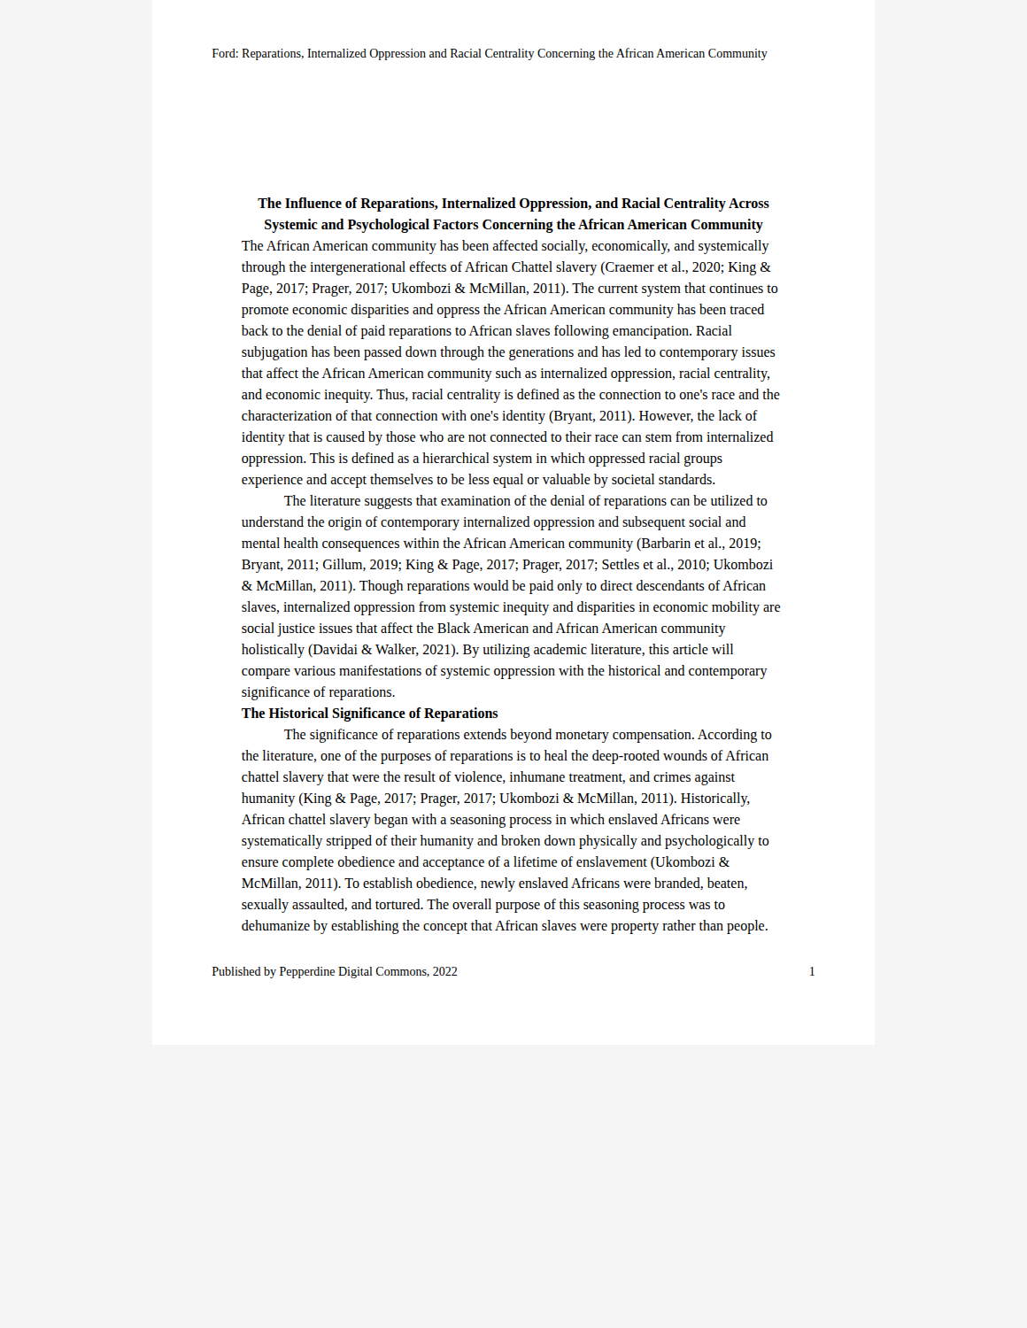Ford: Reparations, Internalized Oppression and Racial Centrality Concerning the African American Community
The Influence of Reparations, Internalized Oppression, and Racial Centrality Across Systemic and Psychological Factors Concerning the African American Community
The African American community has been affected socially, economically, and systemically through the intergenerational effects of African Chattel slavery (Craemer et al., 2020; King & Page, 2017; Prager, 2017; Ukombozi & McMillan, 2011). The current system that continues to promote economic disparities and oppress the African American community has been traced back to the denial of paid reparations to African slaves following emancipation. Racial subjugation has been passed down through the generations and has led to contemporary issues that affect the African American community such as internalized oppression, racial centrality, and economic inequity. Thus, racial centrality is defined as the connection to one's race and the characterization of that connection with one's identity (Bryant, 2011). However, the lack of identity that is caused by those who are not connected to their race can stem from internalized oppression. This is defined as a hierarchical system in which oppressed racial groups experience and accept themselves to be less equal or valuable by societal standards.
The literature suggests that examination of the denial of reparations can be utilized to understand the origin of contemporary internalized oppression and subsequent social and mental health consequences within the African American community (Barbarin et al., 2019; Bryant, 2011; Gillum, 2019; King & Page, 2017; Prager, 2017; Settles et al., 2010; Ukombozi & McMillan, 2011). Though reparations would be paid only to direct descendants of African slaves, internalized oppression from systemic inequity and disparities in economic mobility are social justice issues that affect the Black American and African American community holistically (Davidai & Walker, 2021). By utilizing academic literature, this article will compare various manifestations of systemic oppression with the historical and contemporary significance of reparations.
The Historical Significance of Reparations
The significance of reparations extends beyond monetary compensation. According to the literature, one of the purposes of reparations is to heal the deep-rooted wounds of African chattel slavery that were the result of violence, inhumane treatment, and crimes against humanity (King & Page, 2017; Prager, 2017; Ukombozi & McMillan, 2011). Historically, African chattel slavery began with a seasoning process in which enslaved Africans were systematically stripped of their humanity and broken down physically and psychologically to ensure complete obedience and acceptance of a lifetime of enslavement (Ukombozi & McMillan, 2011). To establish obedience, newly enslaved Africans were branded, beaten, sexually assaulted, and tortured. The overall purpose of this seasoning process was to dehumanize by establishing the concept that African slaves were property rather than people.
Published by Pepperdine Digital Commons, 2022
1